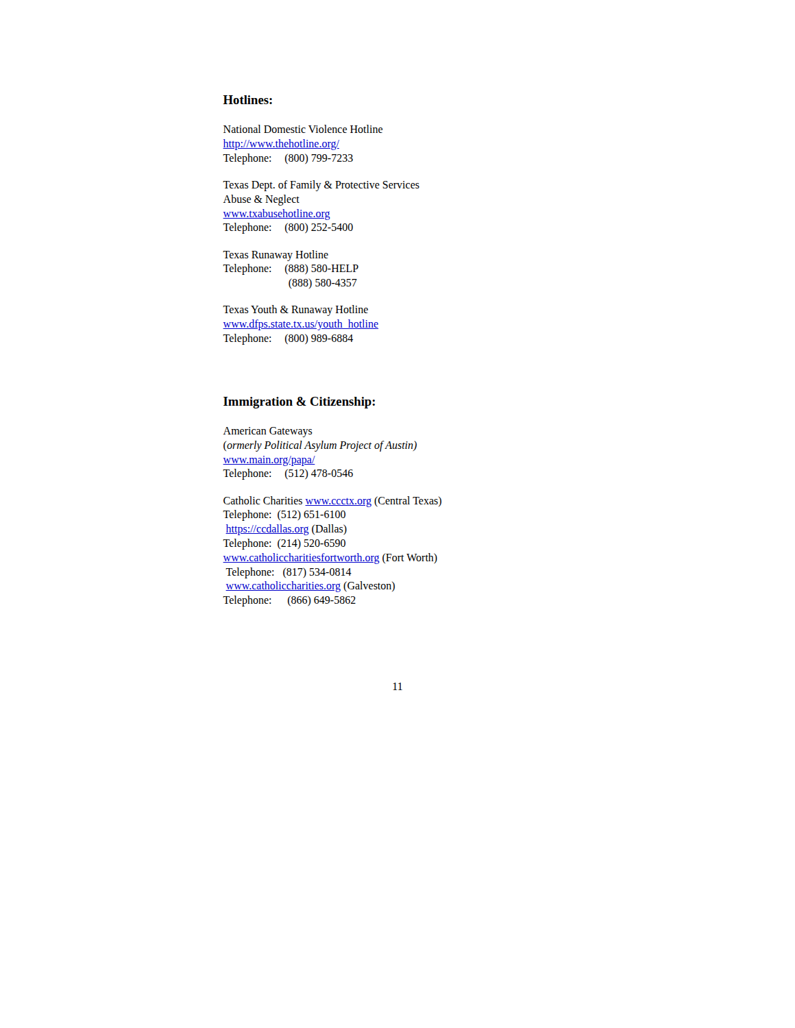Hotlines:
National Domestic Violence Hotline
http://www.thehotline.org/
Telephone:(800) 799-7233
Texas Dept. of Family & Protective Services
Abuse & Neglect
www.txabusehotline.org
Telephone:(800) 252-5400
Texas Runaway Hotline
Telephone:(888) 580-HELP
(888) 580-4357
Texas Youth & Runaway Hotline
www.dfps.state.tx.us/youth_hotline
Telephone:(800) 989-6884
Immigration & Citizenship:
American Gateways
(ormerly Political Asylum Project of Austin)
www.main.org/papa/
Telephone:(512) 478-0546
Catholic Charities www.ccctx.org (Central Texas)
Telephone: (512) 651-6100
https://ccdallas.org (Dallas)
Telephone: (214) 520-6590
www.catholiccharitiesfortworth.org (Fort Worth)
Telephone: (817) 534-0814
www.catholiccharities.org (Galveston)
Telephone: (866) 649-5862
11